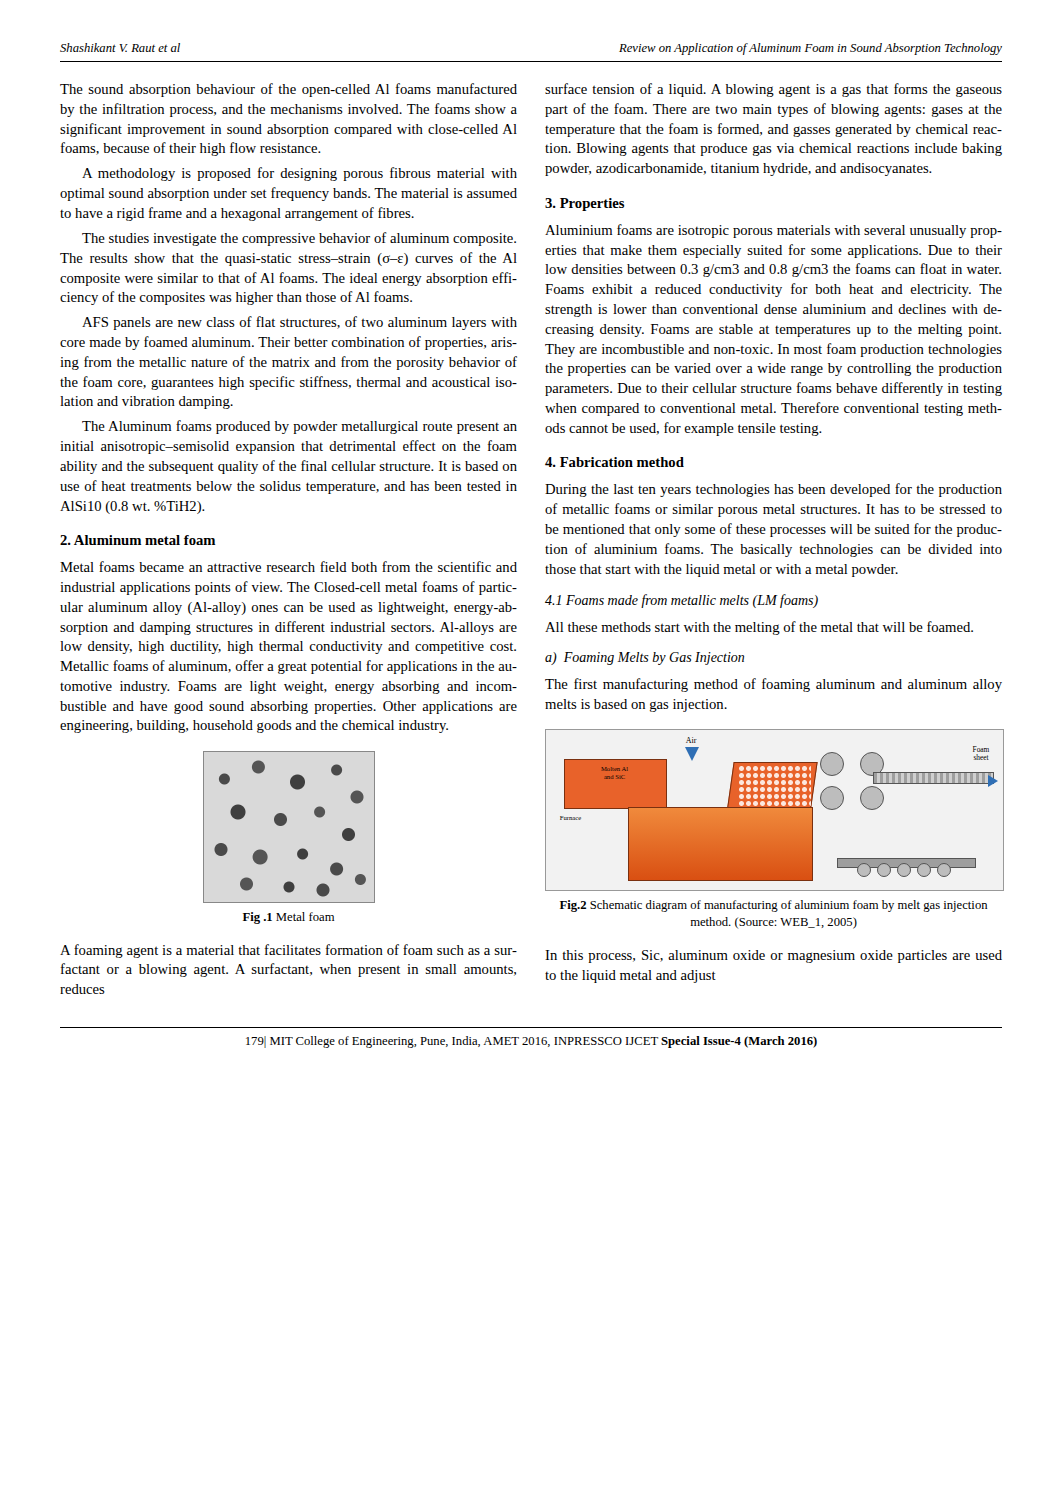Shashikant V. Raut et al
Review on Application of Aluminum Foam in Sound Absorption Technology
The sound absorption behaviour of the open-celled Al foams manufactured by the infiltration process, and the mechanisms involved. The foams show a significant improvement in sound absorption compared with close-celled Al foams, because of their high flow resistance.
A methodology is proposed for designing porous fibrous material with optimal sound absorption under set frequency bands. The material is assumed to have a rigid frame and a hexagonal arrangement of fibres.
The studies investigate the compressive behavior of aluminum composite. The results show that the quasi-static stress–strain (σ–ε) curves of the Al composite were similar to that of Al foams. The ideal energy absorption efficiency of the composites was higher than those of Al foams.
AFS panels are new class of flat structures, of two aluminum layers with core made by foamed aluminum. Their better combination of properties, arising from the metallic nature of the matrix and from the porosity behavior of the foam core, guarantees high specific stiffness, thermal and acoustical isolation and vibration damping.
The Aluminum foams produced by powder metallurgical route present an initial anisotropic–semisolid expansion that detrimental effect on the foam ability and the subsequent quality of the final cellular structure. It is based on use of heat treatments below the solidus temperature, and has been tested in AlSi10 (0.8 wt. %TiH2).
2. Aluminum metal foam
Metal foams became an attractive research field both from the scientific and industrial applications points of view. The Closed-cell metal foams of particular aluminum alloy (Al-alloy) ones can be used as lightweight, energy-absorption and damping structures in different industrial sectors. Al-alloys are low density, high ductility, high thermal conductivity and competitive cost. Metallic foams of aluminum, offer a great potential for applications in the automotive industry. Foams are light weight, energy absorbing and incombustible and have good sound absorbing properties. Other applications are engineering, building, household goods and the chemical industry.
Fig .1 Metal foam
A foaming agent is a material that facilitates formation of foam such as a surfactant or a blowing agent. A surfactant, when present in small amounts, reduces
surface tension of a liquid. A blowing agent is a gas that forms the gaseous part of the foam. There are two main types of blowing agents: gases at the temperature that the foam is formed, and gasses generated by chemical reaction. Blowing agents that produce gas via chemical reactions include baking powder, azodicarbonamide, titanium hydride, and andisocyanates.
3. Properties
Aluminium foams are isotropic porous materials with several unusually properties that make them especially suited for some applications. Due to their low densities between 0.3 g/cm3 and 0.8 g/cm3 the foams can float in water. Foams exhibit a reduced conductivity for both heat and electricity. The strength is lower than conventional dense aluminium and declines with decreasing density. Foams are stable at temperatures up to the melting point. They are incombustible and non-toxic. In most foam production technologies the properties can be varied over a wide range by controlling the production parameters. Due to their cellular structure foams behave differently in testing when compared to conventional metal. Therefore conventional testing methods cannot be used, for example tensile testing.
4. Fabrication method
During the last ten years technologies has been developed for the production of metallic foams or similar porous metal structures. It has to be stressed to be mentioned that only some of these processes will be suited for the production of aluminium foams. The basically technologies can be divided into those that start with the liquid metal or with a metal powder.
4.1 Foams made from metallic melts (LM foams)
All these methods start with the melting of the metal that will be foamed.
a) Foaming Melts by Gas Injection
The first manufacturing method of foaming aluminum and aluminum alloy melts is based on gas injection.
Molten Al
and SiC
Furnace
Air
Foam
sheet
Fig.2 Schematic diagram of manufacturing of aluminium foam by melt gas injection method. (Source: WEB_1, 2005)
In this process, Sic, aluminum oxide or magnesium oxide particles are used to the liquid metal and adjust
179| MIT College of Engineering, Pune, India, AMET 2016, INPRESSCO IJCET Special Issue-4 (March 2016)